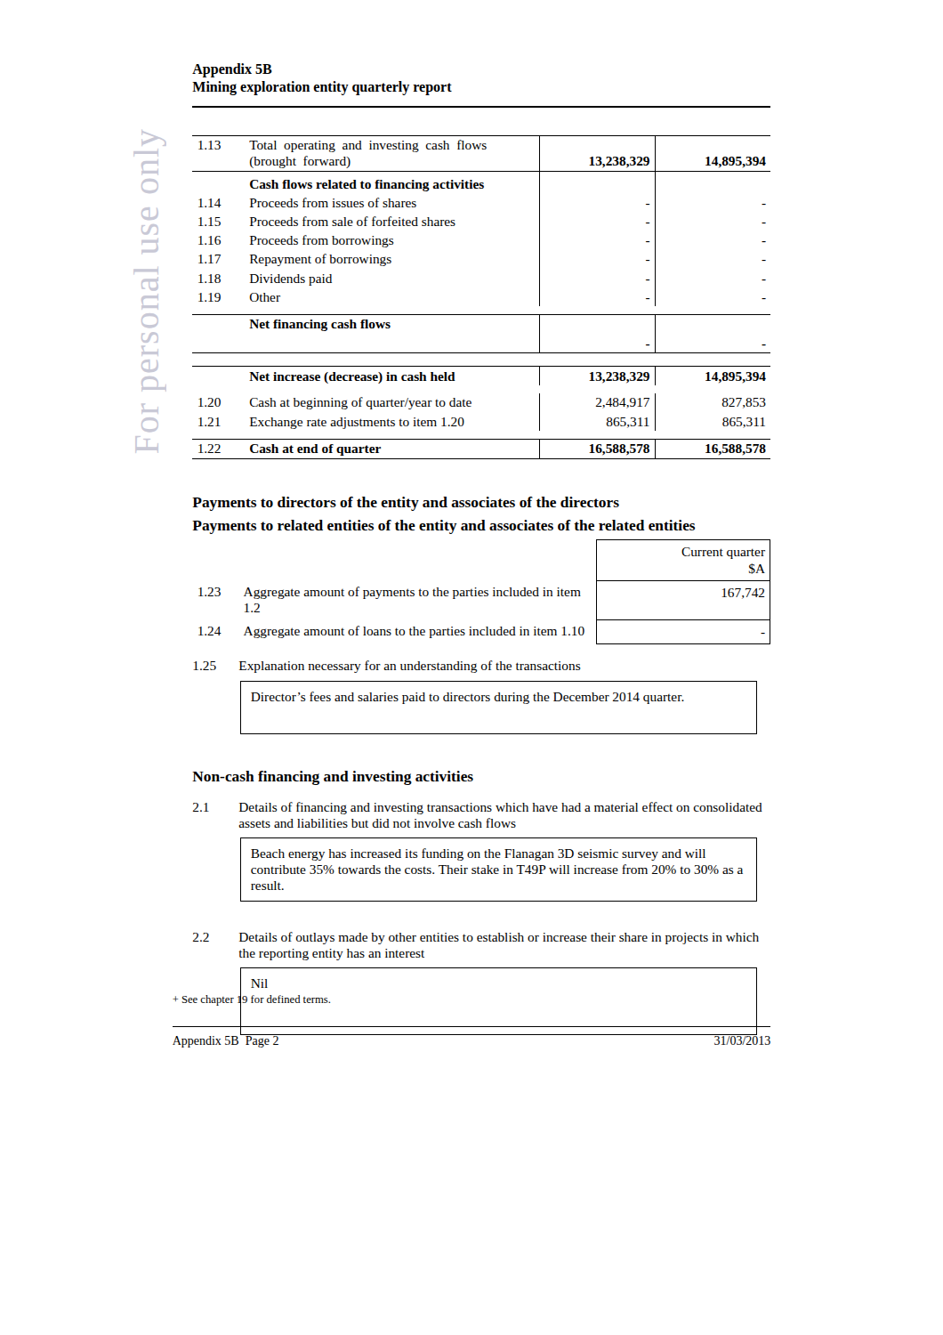For personal use only
Appendix 5B
Mining exploration entity quarterly report
| 1.13 | Total operating and investing cash flows (brought forward) | 13,238,329 | 14,895,394 |
| | Cash flows related to financing activities | | |
| 1.14 | Proceeds from issues of shares | - | - |
| 1.15 | Proceeds from sale of forfeited shares | - | - |
| 1.16 | Proceeds from borrowings | - | - |
| 1.17 | Repayment of borrowings | - | - |
| 1.18 | Dividends paid | - | - |
| 1.19 | Other | - | - |
| | Net financing cash flows | | |
| | | - | - |
| | Net increase (decrease) in cash held | 13,238,329 | 14,895,394 |
| 1.20 | Cash at beginning of quarter/year to date | 2,484,917 | 827,853 |
| 1.21 | Exchange rate adjustments to item 1.20 | 865,311 | 865,311 |
| 1.22 | Cash at end of quarter | 16,588,578 | 16,588,578 |
Payments to directors of the entity and associates of the directors
Payments to related entities of the entity and associates of the related entities
| | | Current quarter $A |
| 1.23 | Aggregate amount of payments to the parties included in item 1.2 | 167,742 |
| 1.24 | Aggregate amount of loans to the parties included in item 1.10 | - |
1.25
Explanation necessary for an understanding of the transactions
Director’s fees and salaries paid to directors during the December 2014 quarter.
Non-cash financing and investing activities
2.1
Details of financing and investing transactions which have had a material effect on consolidated assets and liabilities but did not involve cash flows
Beach energy has increased its funding on the Flanagan 3D seismic survey and will contribute 35% towards the costs. Their stake in T49P will increase from 20% to 30% as a result.
2.2
Details of outlays made by other entities to establish or increase their share in projects in which the reporting entity has an interest
Nil
+ See chapter 19 for defined terms.
Appendix 5B Page 2 31/03/2013